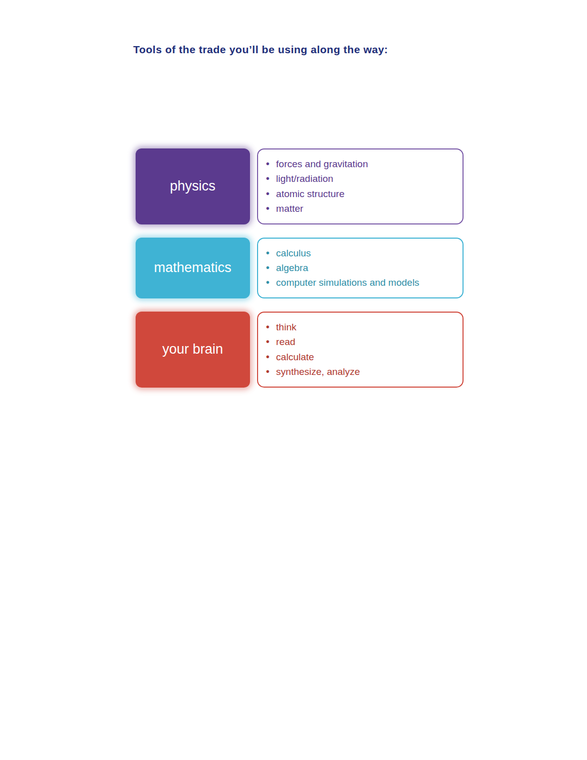Tools of the trade you’ll be using along the way:
physics
forces and gravitation
light/radiation
atomic structure
matter
mathematics
calculus
algebra
computer simulations and models
your brain
think
read
calculate
synthesize, analyze